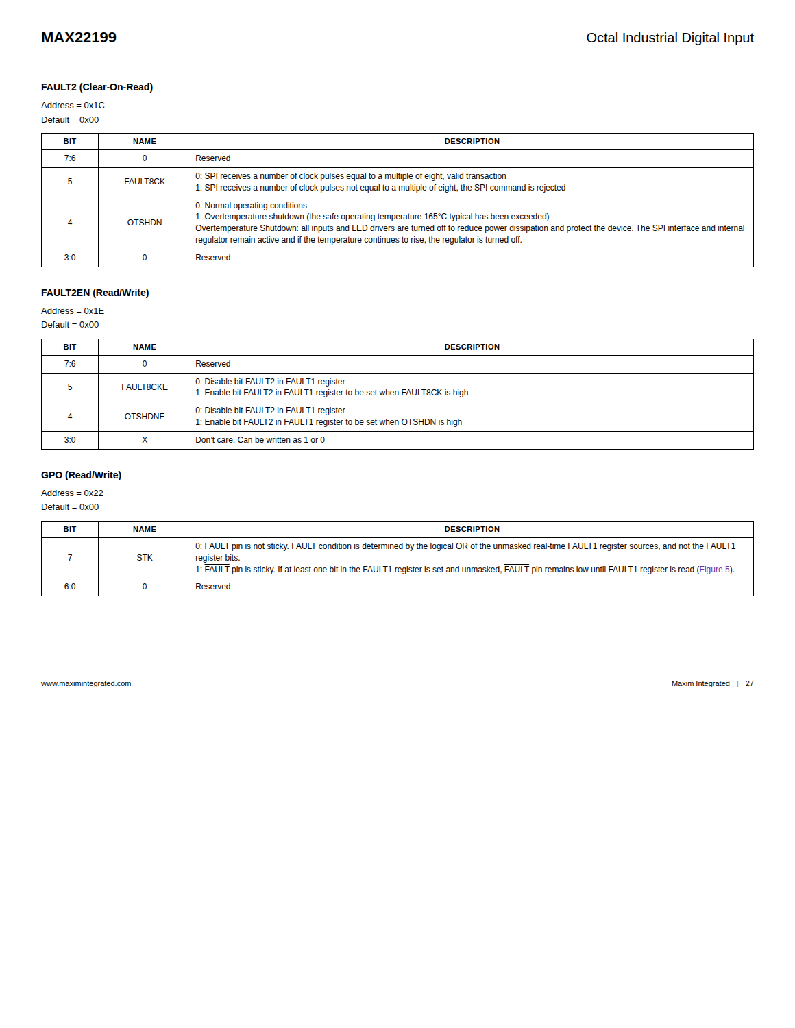MAX22199
Octal Industrial Digital Input
FAULT2 (Clear-On-Read)
Address = 0x1C
Default = 0x00
| BIT | NAME | DESCRIPTION |
| --- | --- | --- |
| 7:6 | 0 | Reserved |
| 5 | FAULT8CK | 0: SPI receives a number of clock pulses equal to a multiple of eight, valid transaction 1: SPI receives a number of clock pulses not equal to a multiple of eight, the SPI command is rejected |
| 4 | OTSHDN | 0: Normal operating conditions 1: Overtemperature shutdown (the safe operating temperature 165°C typical has been exceeded) Overtemperature Shutdown: all inputs and LED drivers are turned off to reduce power dissipation and protect the device. The SPI interface and internal regulator remain active and if the temperature continues to rise, the regulator is turned off. |
| 3:0 | 0 | Reserved |
FAULT2EN (Read/Write)
Address = 0x1E
Default = 0x00
| BIT | NAME | DESCRIPTION |
| --- | --- | --- |
| 7:6 | 0 | Reserved |
| 5 | FAULT8CKE | 0: Disable bit FAULT2 in FAULT1 register 1: Enable bit FAULT2 in FAULT1 register to be set when FAULT8CK is high |
| 4 | OTSHDNE | 0: Disable bit FAULT2 in FAULT1 register 1: Enable bit FAULT2 in FAULT1 register to be set when OTSHDN is high |
| 3:0 | X | Don’t care. Can be written as 1 or 0 |
GPO (Read/Write)
Address = 0x22
Default = 0x00
| BIT | NAME | DESCRIPTION |
| --- | --- | --- |
| 7 | STK | 0: FAULT pin is not sticky. FAULT condition is determined by the logical OR of the unmasked real-time FAULT1 register sources, and not the FAULT1 register bits. 1: FAULT pin is sticky. If at least one bit in the FAULT1 register is set and unmasked, FAULT pin remains low until FAULT1 register is read ( Figure 5 ). |
| 6:0 | 0 | Reserved |
www.maximintegrated.com
Maxim Integrated | 27